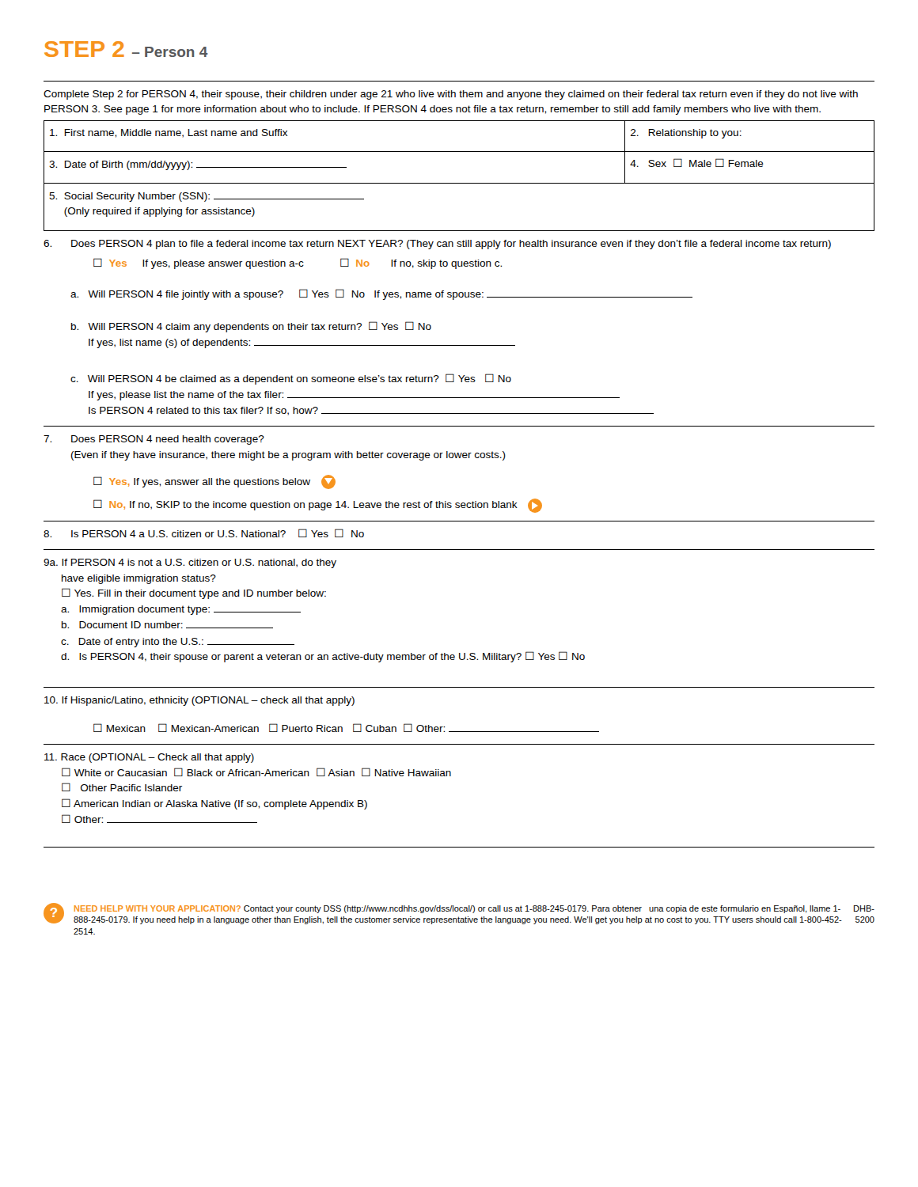STEP 2 – Person 4
Complete Step 2 for PERSON 4, their spouse, their children under age 21 who live with them and anyone they claimed on their federal tax return even if they do not live with PERSON 3. See page 1 for more information about who to include. If PERSON 4 does not file a tax return, remember to still add family members who live with them.
| 1. First name, Middle name, Last name and Suffix | 2. Relationship to you: |
| 3. Date of Birth (mm/dd/yyyy): | 4. Sex ☐ Male ☐ Female |
| 5. Social Security Number (SSN): (Only required if applying for assistance) |
6.
Does PERSON 4 plan to file a federal income tax return NEXT YEAR? (They can still apply for health insurance even if they don’t file a federal income tax return)
☐ Yes If yes, please answer question a-c ☐ No If no, skip to question c.
a. Will PERSON 4 file jointly with a spouse? ☐ Yes ☐ No If yes, name of spouse:
b. Will PERSON 4 claim any dependents on their tax return? ☐ Yes ☐ No
If yes, list name (s) of dependents:
c. Will PERSON 4 be claimed as a dependent on someone else’s tax return? ☐ Yes ☐ No
If yes, please list the name of the tax filer:
Is PERSON 4 related to this tax filer? If so, how?
7.
Does PERSON 4 need health coverage?
(Even if they have insurance, there might be a program with better coverage or lower costs.)
☐ Yes, If yes, answer all the questions below
☐ No, If no, SKIP to the income question on page 14. Leave the rest of this section blank
8.
Is PERSON 4 a U.S. citizen or U.S. National? ☐ Yes ☐ No
9a. If PERSON 4 is not a U.S. citizen or U.S. national, do they
have eligible immigration status?
☐ Yes. Fill in their document type and ID number below:
a. Immigration document type:
b. Document ID number:
c. Date of entry into the U.S.:
d. Is PERSON 4, their spouse or parent a veteran or an active-duty member of the U.S. Military? ☐ Yes ☐ No
10. If Hispanic/Latino, ethnicity (OPTIONAL – check all that apply)
☐ Mexican ☐ Mexican-American ☐ Puerto Rican ☐ Cuban ☐ Other:
11. Race (OPTIONAL – Check all that apply)
☐ White or Caucasian ☐ Black or African-American ☐ Asian ☐ Native Hawaiian
☐ Other Pacific Islander
☐ American Indian or Alaska Native (If so, complete Appendix B)
☐ Other:
?
NEED HELP WITH YOUR APPLICATION? Contact your county DSS (http://www.ncdhhs.gov/dss/local/) or call us at 1-888-245-0179. Para obtener una copia de este formulario en Español, llame 1-888-245-0179. If you need help in a language other than English, tell the customer service representative the language you need. We'll get you help at no cost to you. TTY users should call 1-800-452-2514.
DHB-
5200